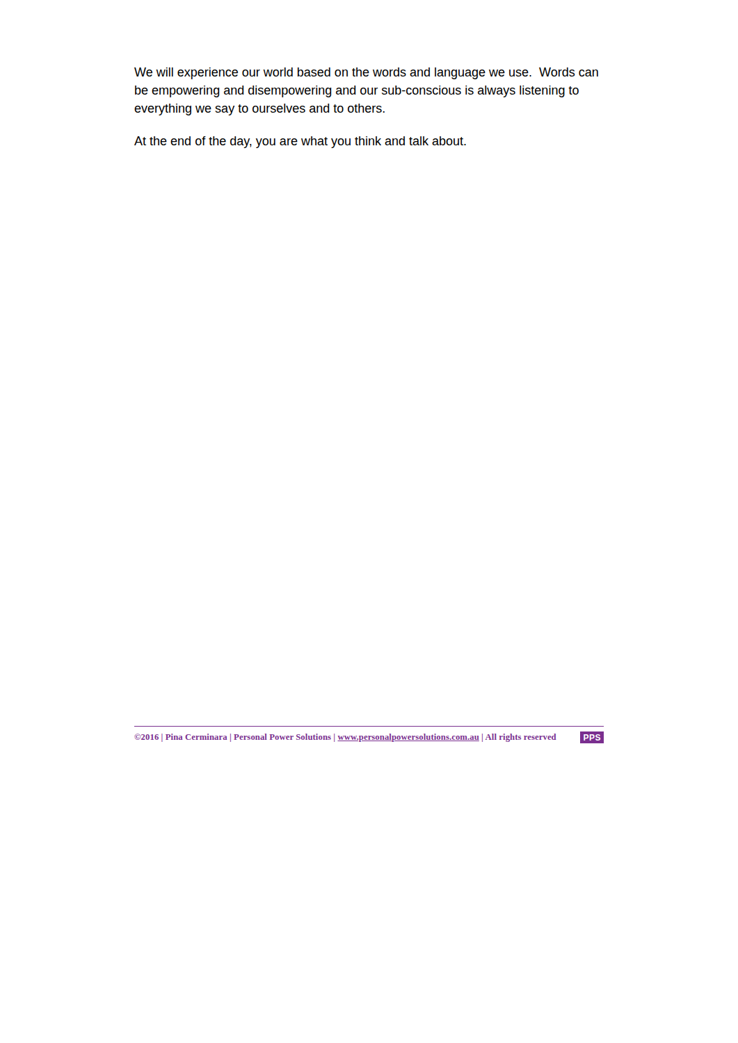We will experience our world based on the words and language we use. Words can be empowering and disempowering and our sub-conscious is always listening to everything we say to ourselves and to others.
At the end of the day, you are what you think and talk about.
©2016 | Pina Cerminara | Personal Power Solutions | www.personalpowersolutions.com.au | All rights reserved PPS